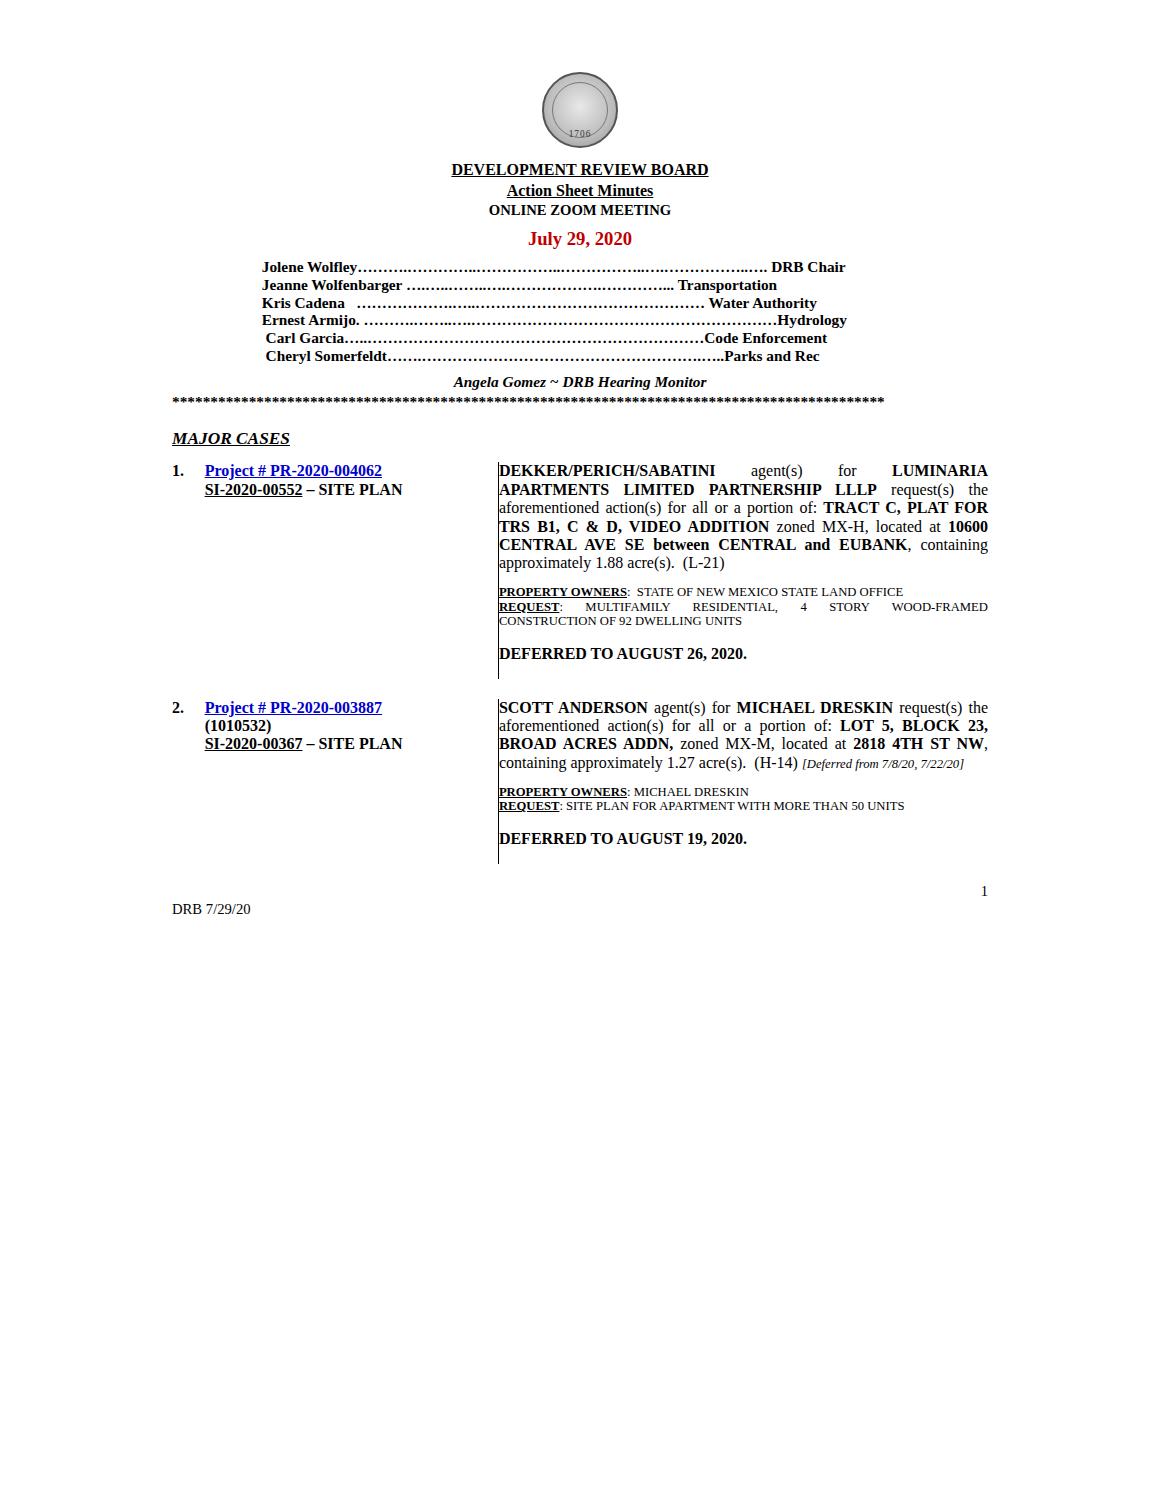DEVELOPMENT REVIEW BOARD
Action Sheet Minutes
ONLINE ZOOM MEETING
July 29, 2020
Jolene Wolfley……….…………..……………..……………..….……………..…. DRB Chair
Jeanne Wolfenbarger ….…..……..….……………….…………... Transportation
Kris Cadena ……………….…..……………………………………… Water Authority
Ernest Armijo. ……….……..….……………………………………………………Hydrology
Carl Garcia…..…………………………………………………………Code Enforcement
Cheryl Somerfeldt…….……………………………………………….…..Parks and Rec
Angela Gomez ~ DRB Hearing Monitor
*********************************************************************************************
MAJOR CASES
| 1. | Project # PR-2020-004062 SI-2020-00552 – SITE PLAN | DEKKER/PERICH/SABATINI agent(s) for LUMINARIA APARTMENTS LIMITED PARTNERSHIP LLLP request(s) the aforementioned action(s) for all or a portion of: TRACT C, PLAT FOR TRS B1, C & D, VIDEO ADDITION zoned MX-H, located at 10600 CENTRAL AVE SE between CENTRAL and EUBANK , containing approximately 1.88 acre(s). (L-21) PROPERTY OWNERS : STATE OF NEW MEXICO STATE LAND OFFICE REQUEST : MULTIFAMILY RESIDENTIAL, 4 STORY WOOD-FRAMED CONSTRUCTION OF 92 DWELLING UNITS DEFERRED TO AUGUST 26, 2020. |
| 2. | Project # PR-2020-003887 (1010532) SI-2020-00367 – SITE PLAN | SCOTT ANDERSON agent(s) for MICHAEL DRESKIN request(s) the aforementioned action(s) for all or a portion of: LOT 5, BLOCK 23, BROAD ACRES ADDN, zoned MX-M, located at 2818 4TH ST NW , containing approximately 1.27 acre(s). (H-14) [Deferred from 7/8/20, 7/22/20] PROPERTY OWNERS : MICHAEL DRESKIN REQUEST : SITE PLAN FOR APARTMENT WITH MORE THAN 50 UNITS DEFERRED TO AUGUST 19, 2020. |
1 DRB 7/29/20